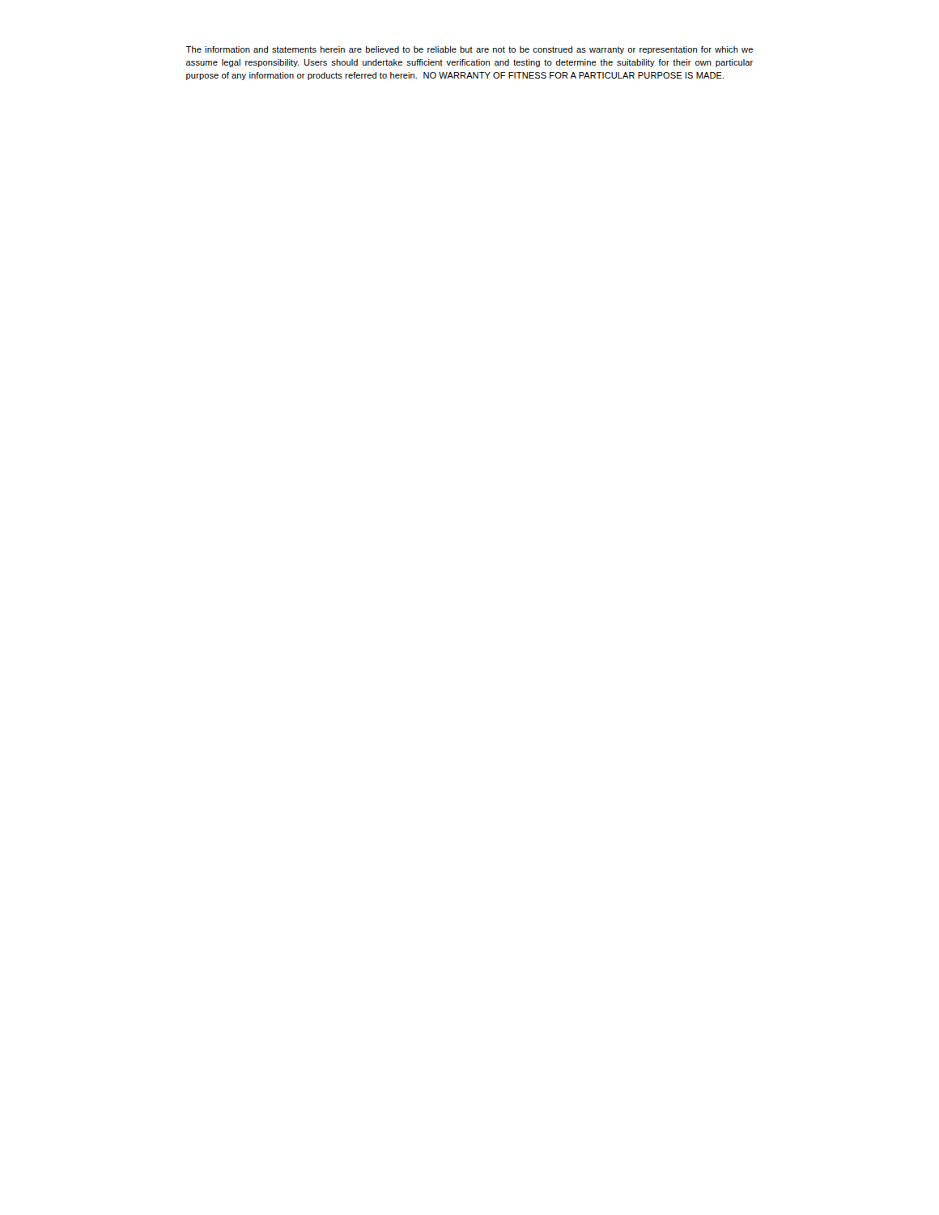The information and statements herein are believed to be reliable but are not to be construed as warranty or representation for which we assume legal responsibility. Users should undertake sufficient verification and testing to determine the suitability for their own particular purpose of any information or products referred to herein. NO WARRANTY OF FITNESS FOR A PARTICULAR PURPOSE IS MADE.